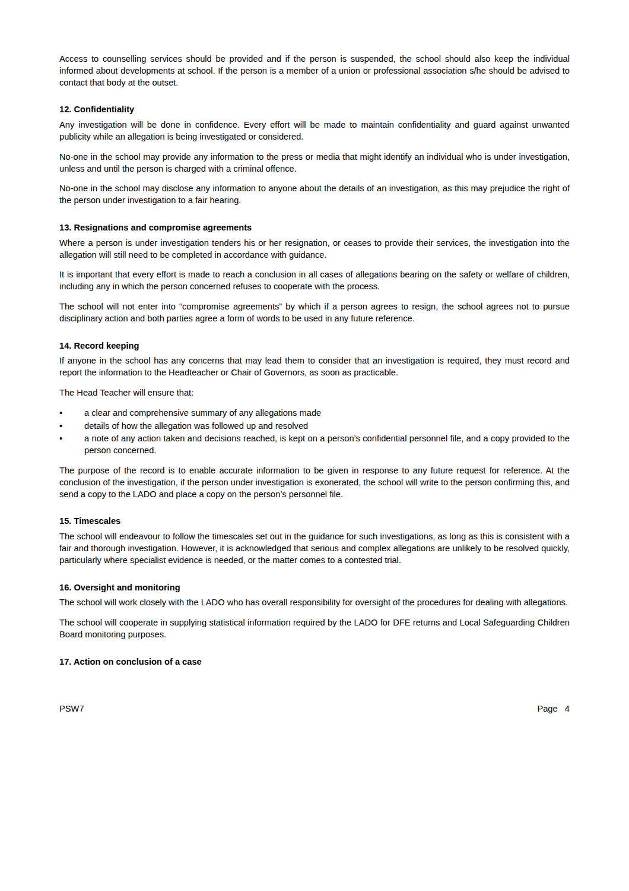Access to counselling services should be provided and if the person is suspended, the school should also keep the individual informed about developments at school. If the person is a member of a union or professional association s/he should be advised to contact that body at the outset.
12. Confidentiality
Any investigation will be done in confidence. Every effort will be made to maintain confidentiality and guard against unwanted publicity while an allegation is being investigated or considered.
No-one in the school may provide any information to the press or media that might identify an individual who is under investigation, unless and until the person is charged with a criminal offence.
No-one in the school may disclose any information to anyone about the details of an investigation, as this may prejudice the right of the person under investigation to a fair hearing.
13. Resignations and compromise agreements
Where a person is under investigation tenders his or her resignation, or ceases to provide their services, the investigation into the allegation will still need to be completed in accordance with guidance.
It is important that every effort is made to reach a conclusion in all cases of allegations bearing on the safety or welfare of children, including any in which the person concerned refuses to cooperate with the process.
The school will not enter into “compromise agreements” by which if a person agrees to resign, the school agrees not to pursue disciplinary action and both parties agree a form of words to be used in any future reference.
14. Record keeping
If anyone in the school has any concerns that may lead them to consider that an investigation is required, they must record and report the information to the Headteacher or Chair of Governors, as soon as practicable.
The Head Teacher will ensure that:
a clear and comprehensive summary of any allegations made
details of how the allegation was followed up and resolved
a note of any action taken and decisions reached, is kept on a person’s confidential personnel file, and a copy provided to the person concerned.
The purpose of the record is to enable accurate information to be given in response to any future request for reference. At the conclusion of the investigation, if the person under investigation is exonerated, the school will write to the person confirming this, and send a copy to the LADO and place a copy on the person’s personnel file.
15. Timescales
The school will endeavour to follow the timescales set out in the guidance for such investigations, as long as this is consistent with a fair and thorough investigation. However, it is acknowledged that serious and complex allegations are unlikely to be resolved quickly, particularly where specialist evidence is needed, or the matter comes to a contested trial.
16. Oversight and monitoring
The school will work closely with the LADO who has overall responsibility for oversight of the procedures for dealing with allegations.
The school will cooperate in supplying statistical information required by the LADO for DFE returns and Local Safeguarding Children Board monitoring purposes.
17. Action on conclusion of a case
PSW7 Page 4